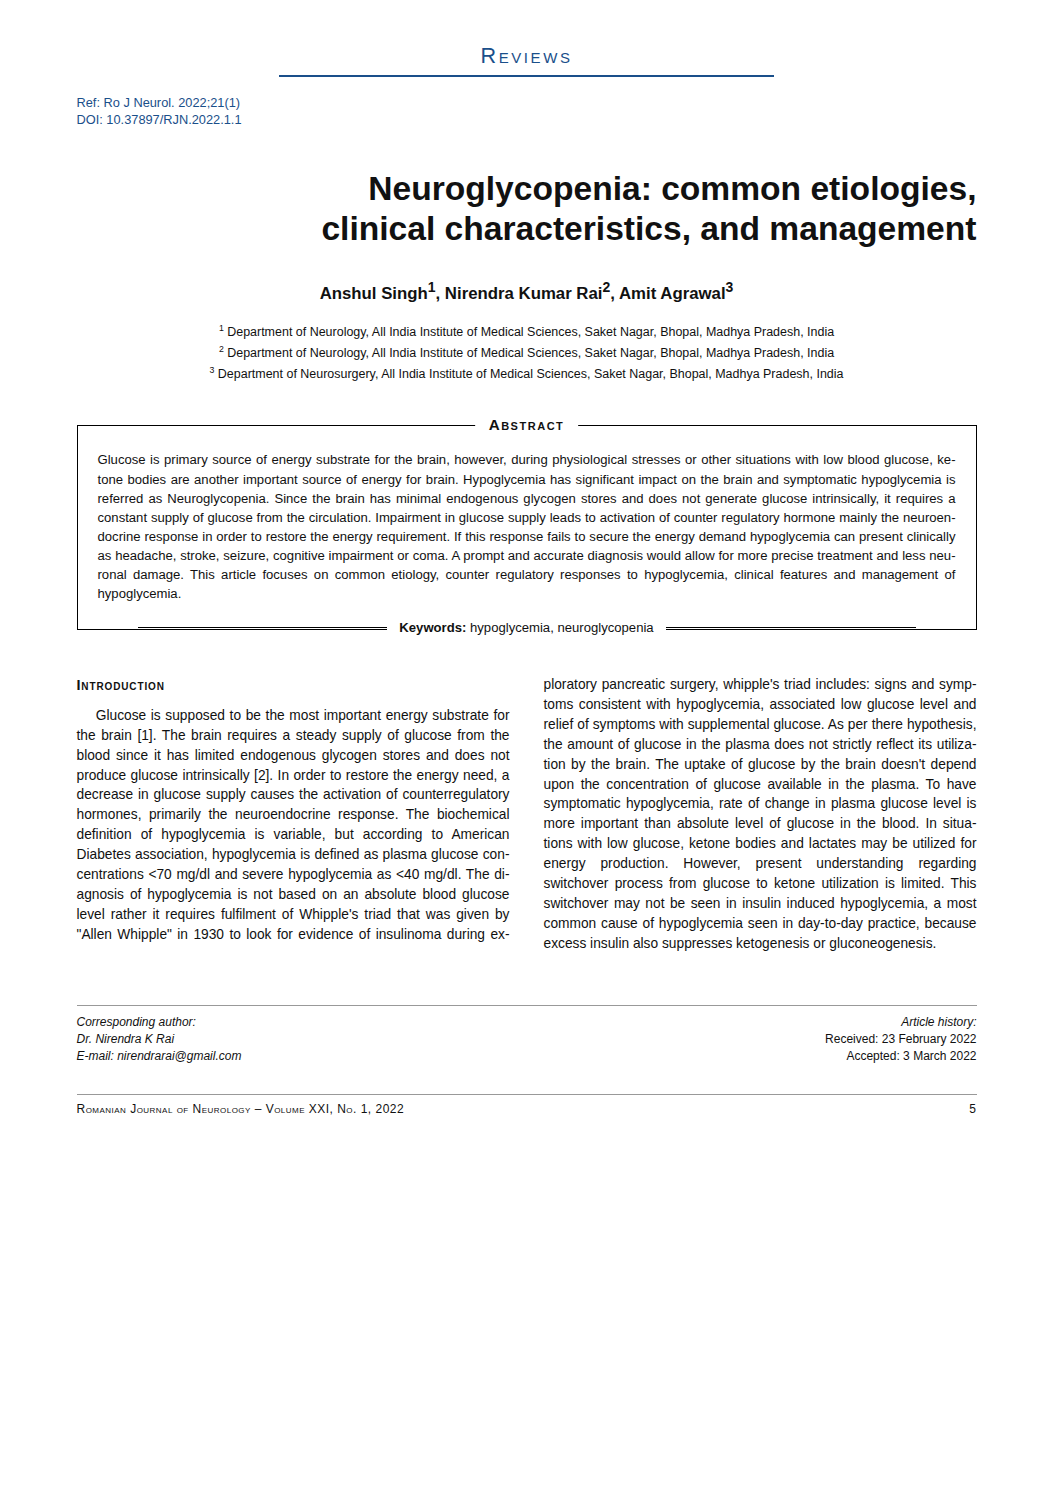Reviews
Ref: Ro J Neurol. 2022;21(1)
DOI: 10.37897/RJN.2022.1.1
Neuroglycopenia: common etiologies,
clinical characteristics, and management
Anshul Singh1, Nirendra Kumar Rai2, Amit Agrawal3
1 Department of Neurology, All India Institute of Medical Sciences, Saket Nagar, Bhopal, Madhya Pradesh, India
2 Department of Neurology, All India Institute of Medical Sciences, Saket Nagar, Bhopal, Madhya Pradesh, India
3 Department of Neurosurgery, All India Institute of Medical Sciences, Saket Nagar, Bhopal, Madhya Pradesh, India
Abstract
Glucose is primary source of energy substrate for the brain, however, during physiological stresses or other situations with low blood glucose, ketone bodies are another important source of energy for brain. Hypoglycemia has significant impact on the brain and symptomatic hypoglycemia is referred as Neuroglycopenia. Since the brain has minimal endogenous glycogen stores and does not generate glucose intrinsically, it requires a constant supply of glucose from the circulation. Impairment in glucose supply leads to activation of counter regulatory hormone mainly the neuroendocrine response in order to restore the energy requirement. If this response fails to secure the energy demand hypoglycemia can present clinically as headache, stroke, seizure, cognitive impairment or coma. A prompt and accurate diagnosis would allow for more precise treatment and less neuronal damage. This article focuses on common etiology, counter regulatory responses to hypoglycemia, clinical features and management of hypoglycemia.
Keywords: hypoglycemia, neuroglycopenia
Introduction
Glucose is supposed to be the most important energy substrate for the brain [1]. The brain requires a steady supply of glucose from the blood since it has limited endogenous glycogen stores and does not produce glucose intrinsically [2]. In order to restore the energy need, a decrease in glucose supply causes the activation of counterregulatory hormones, primarily the neuroendocrine response. The biochemical definition of hypoglycemia is variable, but according to American Diabetes association, hypoglycemia is defined as plasma glucose concentrations <70 mg/dl and severe hypoglycemia as <40 mg/dl. The diagnosis of hypoglycemia is not based on an absolute blood glucose level rather it requires fulfilment of Whipple's triad that was given by "Allen Whipple" in 1930 to look for evidence of insulinoma during exploratory pancreatic surgery, whipple's triad includes: signs and symptoms consistent with hypoglycemia, associated low glucose level and relief of symptoms with supplemental glucose. As per there hypothesis, the amount of glucose in the plasma does not strictly reflect its utilization by the brain. The uptake of glucose by the brain doesn't depend upon the concentration of glucose available in the plasma. To have symptomatic hypoglycemia, rate of change in plasma glucose level is more important than absolute level of glucose in the blood. In situations with low glucose, ketone bodies and lactates may be utilized for energy production. However, present understanding regarding switchover process from glucose to ketone utilization is limited. This switchover may not be seen in insulin induced hypoglycemia, a most common cause of hypoglycemia seen in day-to-day practice, because excess insulin also suppresses ketogenesis or gluconeogenesis.
Corresponding author:
Dr. Nirendra K Rai
E-mail: nirendrarai@gmail.com
Article history:
Received: 23 February 2022
Accepted: 3 March 2022
Romanian Journal of Neurology – Volume XXI, No. 1, 2022
5